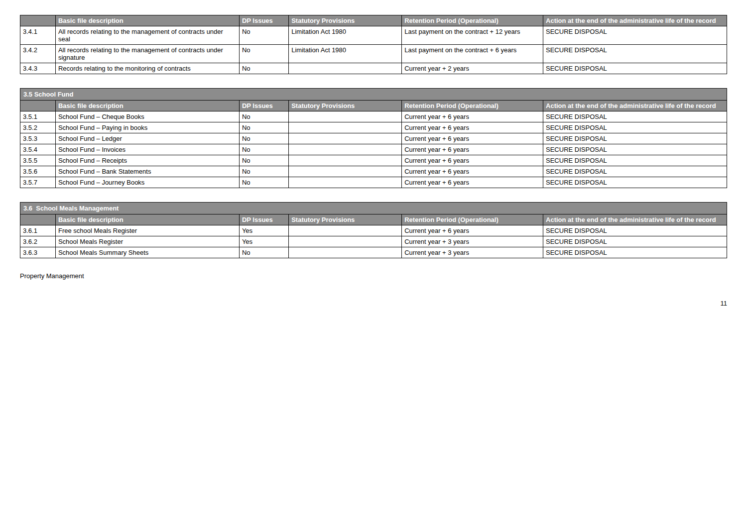| | Basic file description | DP Issues | Statutory Provisions | Retention Period (Operational) | Action at the end of the administrative life of the record |
| --- | --- | --- | --- | --- | --- |
| 3.4.1 | All records relating to the management of contracts under seal | No | Limitation Act 1980 | Last payment on the contract + 12 years | SECURE DISPOSAL |
| 3.4.2 | All records relating to the management of contracts under signature | No | Limitation Act 1980 | Last payment on the contract + 6 years | SECURE DISPOSAL |
| 3.4.3 | Records relating to the monitoring of contracts | No | | Current year + 2 years | SECURE DISPOSAL |
| 3.5 School Fund |
| --- |
| | Basic file description | DP Issues | Statutory Provisions | Retention Period (Operational) | Action at the end of the administrative life of the record |
| 3.5.1 | School Fund – Cheque Books | No | | Current year + 6 years | SECURE DISPOSAL |
| 3.5.2 | School Fund – Paying in books | No | | Current year + 6 years | SECURE DISPOSAL |
| 3.5.3 | School Fund – Ledger | No | | Current year + 6 years | SECURE DISPOSAL |
| 3.5.4 | School Fund – Invoices | No | | Current year + 6 years | SECURE DISPOSAL |
| 3.5.5 | School Fund – Receipts | No | | Current year + 6 years | SECURE DISPOSAL |
| 3.5.6 | School Fund – Bank Statements | No | | Current year + 6 years | SECURE DISPOSAL |
| 3.5.7 | School Fund – Journey Books | No | | Current year + 6 years | SECURE DISPOSAL |
| 3.6 School Meals Management |
| --- |
| | Basic file description | DP Issues | Statutory Provisions | Retention Period (Operational) | Action at the end of the administrative life of the record |
| 3.6.1 | Free school Meals Register | Yes | | Current year + 6 years | SECURE DISPOSAL |
| 3.6.2 | School Meals Register | Yes | | Current year + 3 years | SECURE DISPOSAL |
| 3.6.3 | School Meals Summary Sheets | No | | Current year + 3 years | SECURE DISPOSAL |
Property Management
11